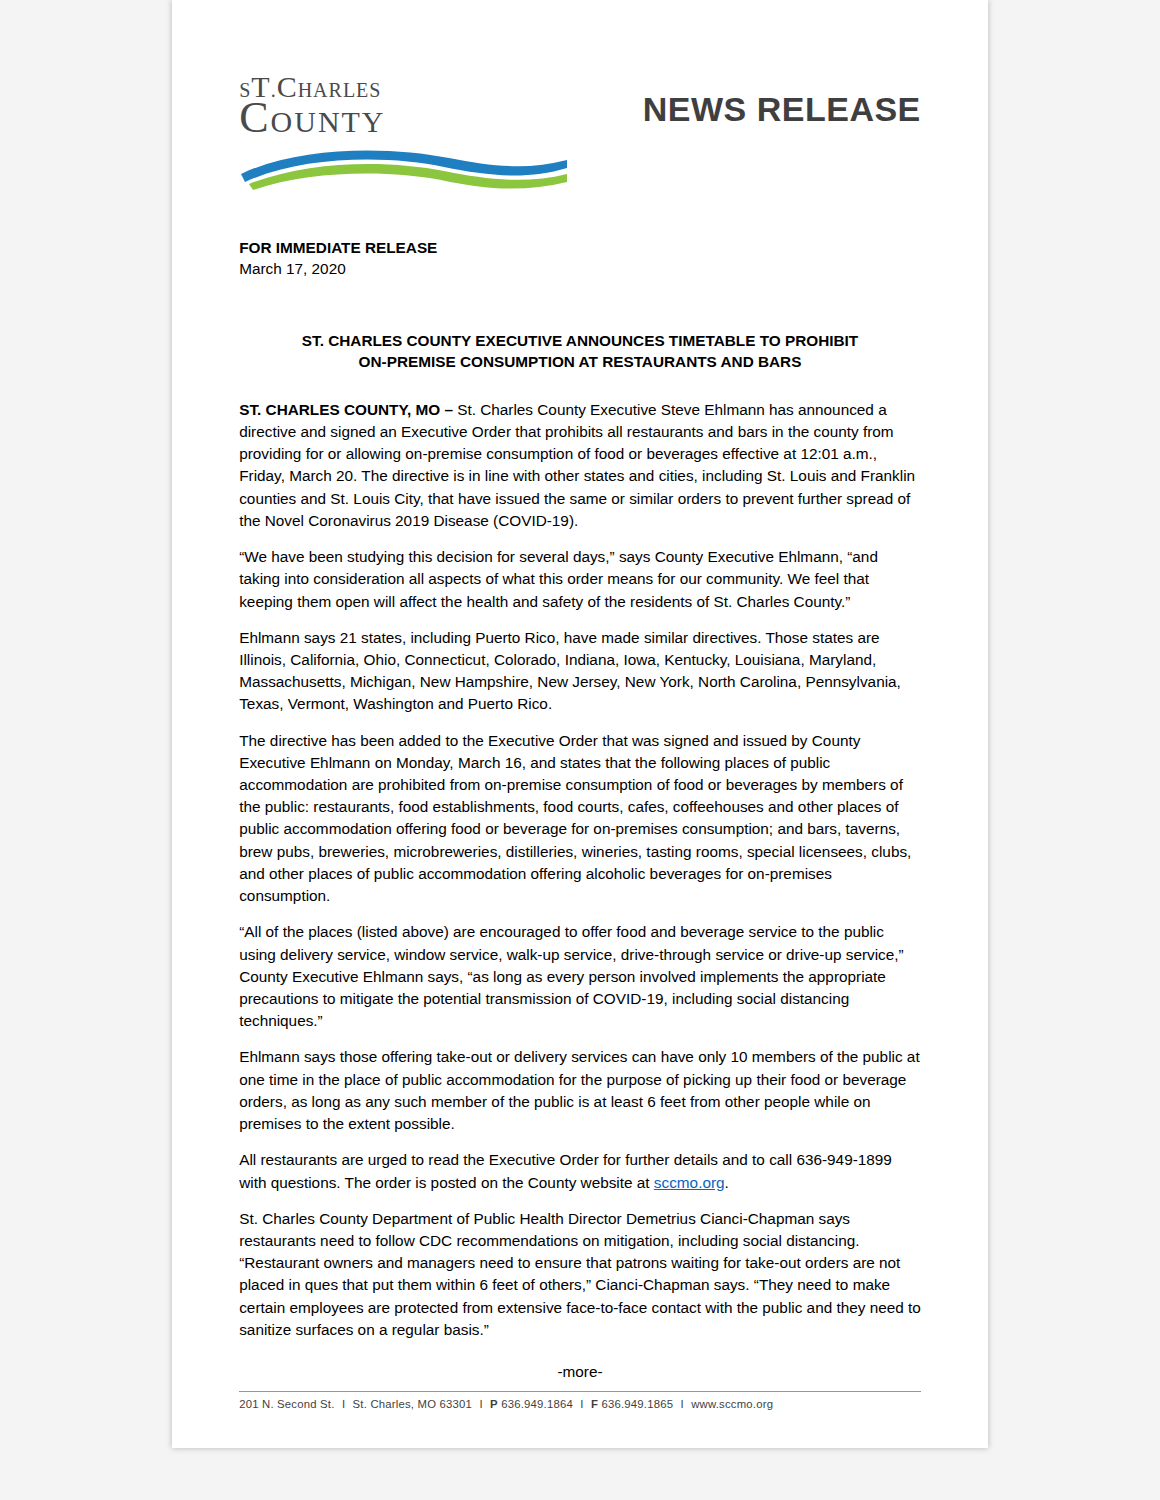ST. CHARLES
COUNTY
NEWS RELEASE
FOR IMMEDIATE RELEASE
March 17, 2020
St. Charles County Executive Announces Timetable to Prohibit
On-Premise Consumption at Restaurants and Bars
ST. CHARLES COUNTY, MO – St. Charles County Executive Steve Ehlmann has announced a directive and signed an Executive Order that prohibits all restaurants and bars in the county from providing for or allowing on-premise consumption of food or beverages effective at 12:01 a.m., Friday, March 20. The directive is in line with other states and cities, including St. Louis and Franklin counties and St. Louis City, that have issued the same or similar orders to prevent further spread of the Novel Coronavirus 2019 Disease (COVID-19).
“We have been studying this decision for several days,” says County Executive Ehlmann, “and taking into consideration all aspects of what this order means for our community. We feel that keeping them open will affect the health and safety of the residents of St. Charles County.”
Ehlmann says 21 states, including Puerto Rico, have made similar directives. Those states are Illinois, California, Ohio, Connecticut, Colorado, Indiana, Iowa, Kentucky, Louisiana, Maryland, Massachusetts, Michigan, New Hampshire, New Jersey, New York, North Carolina, Pennsylvania, Texas, Vermont, Washington and Puerto Rico.
The directive has been added to the Executive Order that was signed and issued by County Executive Ehlmann on Monday, March 16, and states that the following places of public accommodation are prohibited from on-premise consumption of food or beverages by members of the public: restaurants, food establishments, food courts, cafes, coffeehouses and other places of public accommodation offering food or beverage for on-premises consumption; and bars, taverns, brew pubs, breweries, microbreweries, distilleries, wineries, tasting rooms, special licensees, clubs, and other places of public accommodation offering alcoholic beverages for on-premises consumption.
“All of the places (listed above) are encouraged to offer food and beverage service to the public using delivery service, window service, walk-up service, drive-through service or drive-up service,” County Executive Ehlmann says, “as long as every person involved implements the appropriate precautions to mitigate the potential transmission of COVID-19, including social distancing techniques.”
Ehlmann says those offering take-out or delivery services can have only 10 members of the public at one time in the place of public accommodation for the purpose of picking up their food or beverage orders, as long as any such member of the public is at least 6 feet from other people while on premises to the extent possible.
All restaurants are urged to read the Executive Order for further details and to call 636-949-1899 with questions. The order is posted on the County website at sccmo.org.
St. Charles County Department of Public Health Director Demetrius Cianci-Chapman says restaurants need to follow CDC recommendations on mitigation, including social distancing. “Restaurant owners and managers need to ensure that patrons waiting for take-out orders are not placed in ques that put them within 6 feet of others,” Cianci-Chapman says. “They need to make certain employees are protected from extensive face-to-face contact with the public and they need to sanitize surfaces on a regular basis.”
-more-
201 N. Second St. I St. Charles, MO 63301 I P 636.949.1864 I F 636.949.1865 I www.sccmo.org